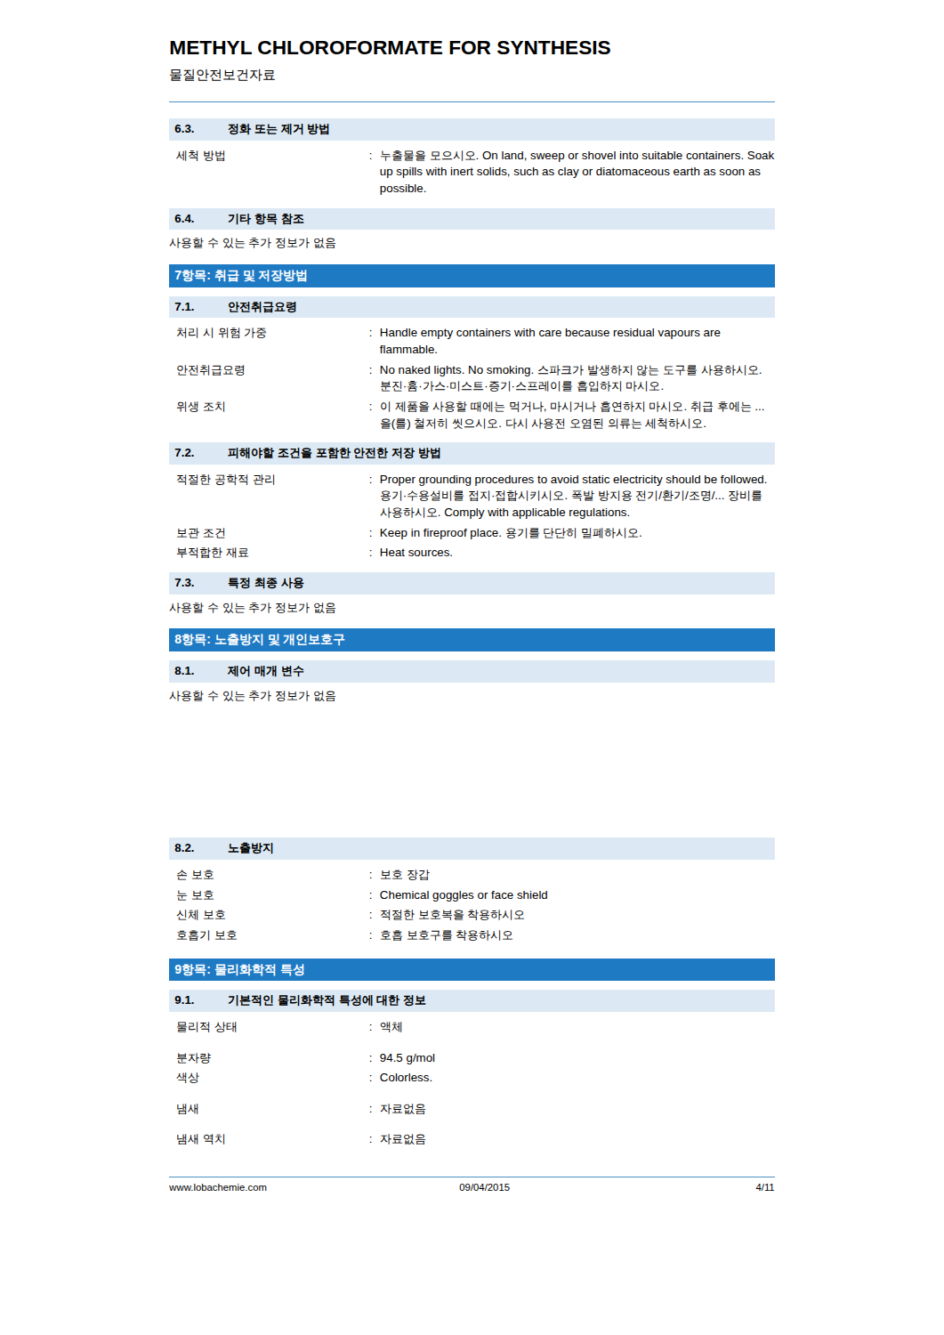METHYL CHLOROFORMATE FOR SYNTHESIS
물질안전보건자료
6.3. 정화 또는 제거 방법
| 세척 방법 | : | 누출물을 모으시오. On land, sweep or shovel into suitable containers. Soak up spills with inert solids, such as clay or diatomaceous earth as soon as possible. |
6.4. 기타 항목 참조
사용할 수 있는 추가 정보가 없음
7항목: 취급 및 저장방법
7.1. 안전취급요령
| 처리 시 위험 가중 | : | Handle empty containers with care because residual vapours are flammable. |
| 안전취급요령 | : | No naked lights. No smoking. 스파크가 발생하지 않는 도구를 사용하시오. 분진·흄·가스·미스트·증기·스프레이를 흡입하지 마시오. |
| 위생 조치 | : | 이 제품을 사용할 때에는 먹거나, 마시거나 흡연하지 마시오. 취급 후에는 ... 을(를) 철저히 씻으시오. 다시 사용전 오염된 의류는 세척하시오. |
7.2. 피해야할 조건을 포함한 안전한 저장 방법
| 적절한 공학적 관리 | : | Proper grounding procedures to avoid static electricity should be followed. 용기·수용설비를 접지·접합시키시오. 폭발 방지용 전기/환기/조명/... 장비를 사용하시오. Comply with applicable regulations. |
| 보관 조건 | : | Keep in fireproof place. 용기를 단단히 밀폐하시오. |
| 부적합한 재료 | : | Heat sources. |
7.3. 특정 최종 사용
사용할 수 있는 추가 정보가 없음
8항목: 노출방지 및 개인보호구
8.1. 제어 매개 변수
사용할 수 있는 추가 정보가 없음
8.2. 노출방지
| 손 보호 | : | 보호 장갑 |
| 눈 보호 | : | Chemical goggles or face shield |
| 신체 보호 | : | 적절한 보호복을 착용하시오 |
| 호흡기 보호 | : | 호흡 보호구를 착용하시오 |
9항목: 물리화학적 특성
9.1. 기본적인 물리화학적 특성에 대한 정보
| 물리적 상태 | : | 액체 |
| 분자량 | : | 94.5 g/mol |
| 색상 | : | Colorless. |
| 냄새 | : | 자료없음 |
| 냄새 역치 | : | 자료없음 |
www.lobachemie.com 09/04/2015 4/11